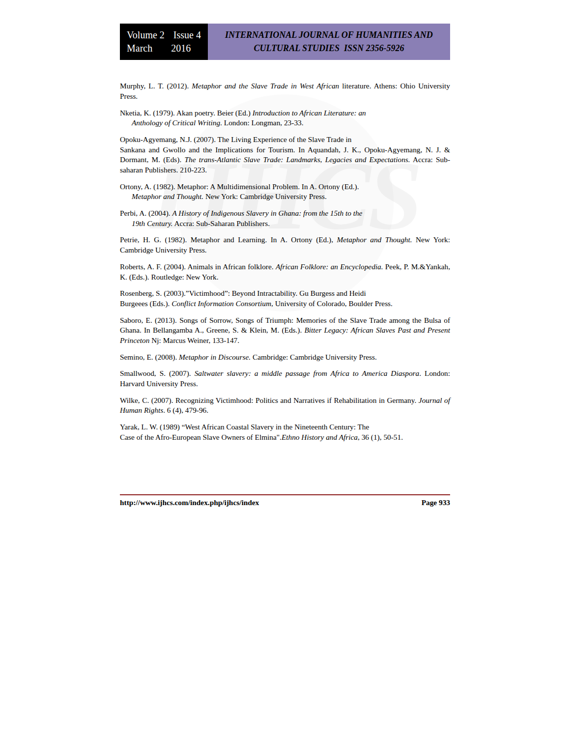Volume 2 Issue 4
March 2016
INTERNATIONAL JOURNAL OF HUMANITIES AND
CULTURAL STUDIES ISSN 2356-5926
IJHCS
Murphy, L. T. (2012). Metaphor and the Slave Trade in West African literature. Athens: Ohio University Press.
Nketia, K. (1979). Akan poetry. Beier (Ed.) Introduction to African Literature: an
Anthology of Critical Writing. London: Longman, 23-33.
Opoku-Agyemang, N.J. (2007). The Living Experience of the Slave Trade in
Sankana and Gwollo and the Implications for Tourism. In Aquandah, J. K., Opoku-Agyemang, N. J. & Dormant, M. (Eds). The trans-Atlantic Slave Trade: Landmarks, Legacies and Expectations. Accra: Sub-saharan Publishers. 210-223.
Ortony, A. (1982). Metaphor: A Multidimensional Problem. In A. Ortony (Ed.).
Metaphor and Thought. New York: Cambridge University Press.
Perbi, A. (2004). A History of Indigenous Slavery in Ghana: from the 15th to the
19th Century. Accra: Sub-Saharan Publishers.
Petrie, H. G. (1982). Metaphor and Learning. In A. Ortony (Ed.), Metaphor and Thought. New York: Cambridge University Press.
Roberts, A. F. (2004). Animals in African folklore. African Folklore: an Encyclopedia. Peek, P. M.&Yankah, K. (Eds.). Routledge: New York.
Rosenberg, S. (2003).”Victimhood”: Beyond Intractability. Gu Burgess and Heidi
Burgeees (Eds.). Conflict Information Consortium, University of Colorado, Boulder Press.
Saboro, E. (2013). Songs of Sorrow, Songs of Triumph: Memories of the Slave Trade among the Bulsa of Ghana. In Bellangamba A., Greene, S. & Klein, M. (Eds.). Bitter Legacy: African Slaves Past and Present Princeton Nj: Marcus Weiner, 133-147.
Semino, E. (2008). Metaphor in Discourse. Cambridge: Cambridge University Press.
Smallwood, S. (2007). Saltwater slavery: a middle passage from Africa to America Diaspora. London: Harvard University Press.
Wilke, C. (2007). Recognizing Victimhood: Politics and Narratives if Rehabilitation in Germany. Journal of Human Rights. 6 (4), 479-96.
Yarak, L. W. (1989) “West African Coastal Slavery in the Nineteenth Century: The
Case of the Afro-European Slave Owners of Elmina".Ethno History and Africa, 36 (1), 50-51.
http://www.ijhcs.com/index.php/ijhcs/index Page 933